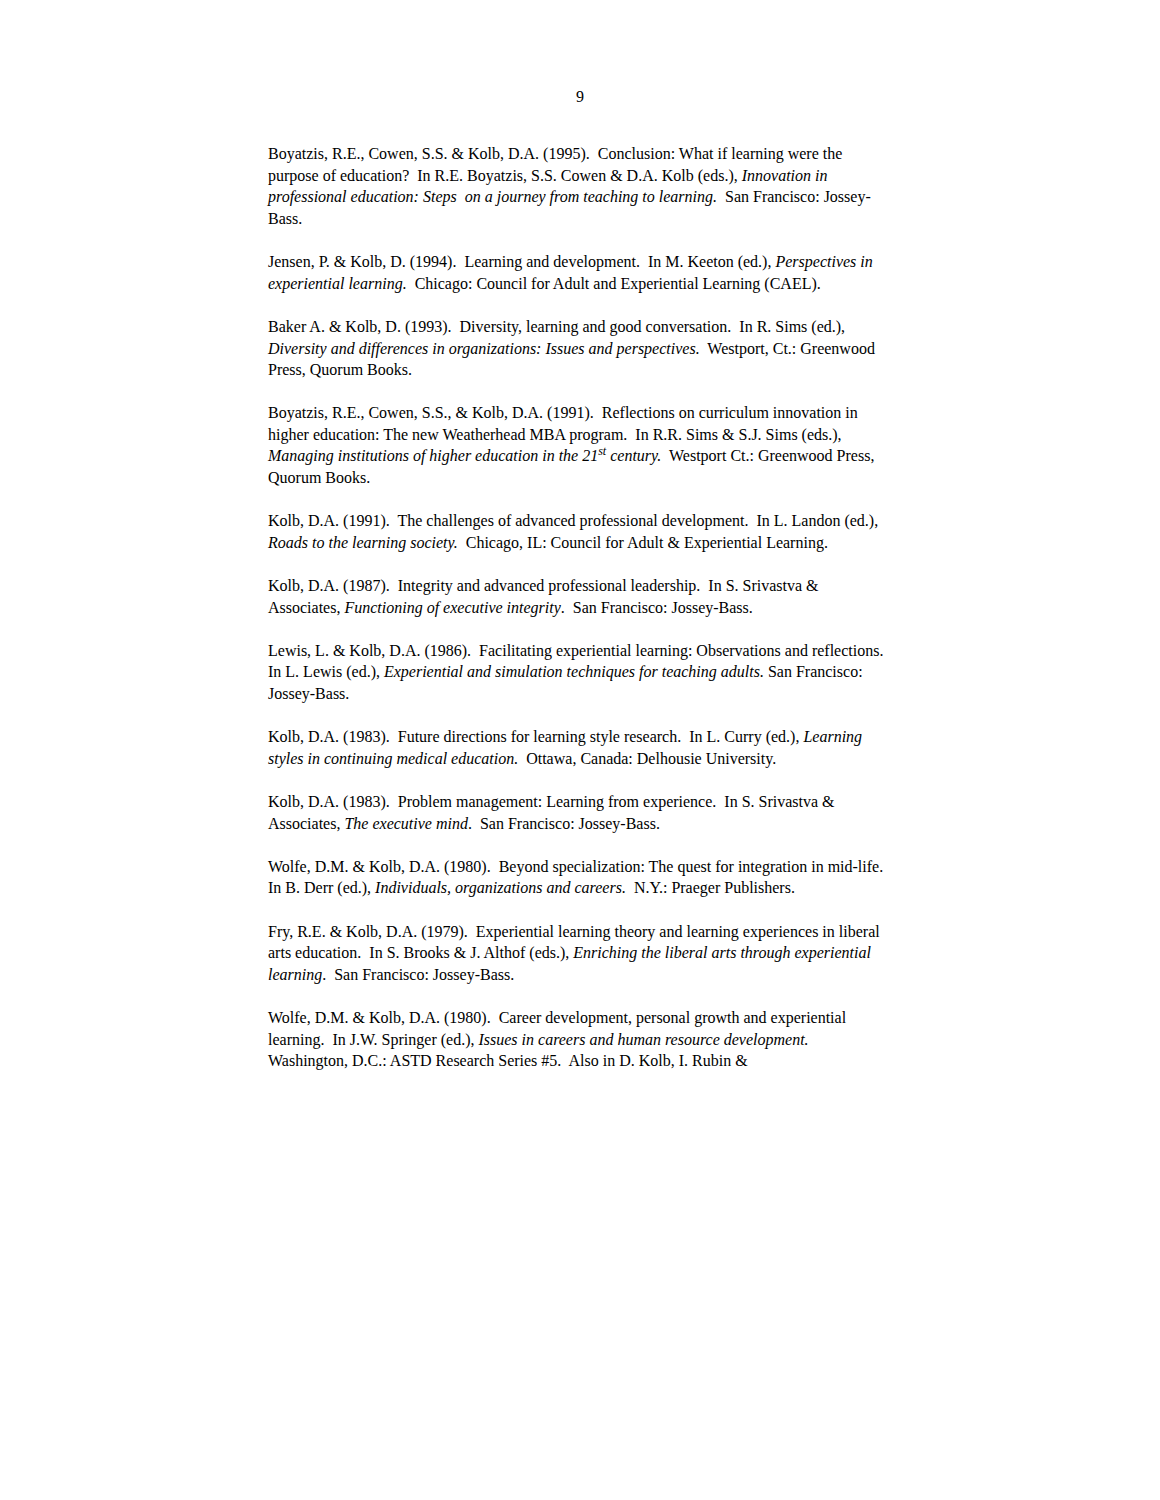9
Boyatzis, R.E., Cowen, S.S. & Kolb, D.A. (1995). Conclusion: What if learning were the purpose of education? In R.E. Boyatzis, S.S. Cowen & D.A. Kolb (eds.), Innovation in professional education: Steps on a journey from teaching to learning. San Francisco: Jossey-Bass.
Jensen, P. & Kolb, D. (1994). Learning and development. In M. Keeton (ed.), Perspectives in experiential learning. Chicago: Council for Adult and Experiential Learning (CAEL).
Baker A. & Kolb, D. (1993). Diversity, learning and good conversation. In R. Sims (ed.), Diversity and differences in organizations: Issues and perspectives. Westport, Ct.: Greenwood Press, Quorum Books.
Boyatzis, R.E., Cowen, S.S., & Kolb, D.A. (1991). Reflections on curriculum innovation in higher education: The new Weatherhead MBA program. In R.R. Sims & S.J. Sims (eds.), Managing institutions of higher education in the 21st century. Westport Ct.: Greenwood Press, Quorum Books.
Kolb, D.A. (1991). The challenges of advanced professional development. In L. Landon (ed.), Roads to the learning society. Chicago, IL: Council for Adult & Experiential Learning.
Kolb, D.A. (1987). Integrity and advanced professional leadership. In S. Srivastva & Associates, Functioning of executive integrity. San Francisco: Jossey-Bass.
Lewis, L. & Kolb, D.A. (1986). Facilitating experiential learning: Observations and reflections. In L. Lewis (ed.), Experiential and simulation techniques for teaching adults. San Francisco: Jossey-Bass.
Kolb, D.A. (1983). Future directions for learning style research. In L. Curry (ed.), Learning styles in continuing medical education. Ottawa, Canada: Delhousie University.
Kolb, D.A. (1983). Problem management: Learning from experience. In S. Srivastva & Associates, The executive mind. San Francisco: Jossey-Bass.
Wolfe, D.M. & Kolb, D.A. (1980). Beyond specialization: The quest for integration in mid-life. In B. Derr (ed.), Individuals, organizations and careers. N.Y.: Praeger Publishers.
Fry, R.E. & Kolb, D.A. (1979). Experiential learning theory and learning experiences in liberal arts education. In S. Brooks & J. Althof (eds.), Enriching the liberal arts through experiential learning. San Francisco: Jossey-Bass.
Wolfe, D.M. & Kolb, D.A. (1980). Career development, personal growth and experiential learning. In J.W. Springer (ed.), Issues in careers and human resource development. Washington, D.C.: ASTD Research Series #5. Also in D. Kolb, I. Rubin &